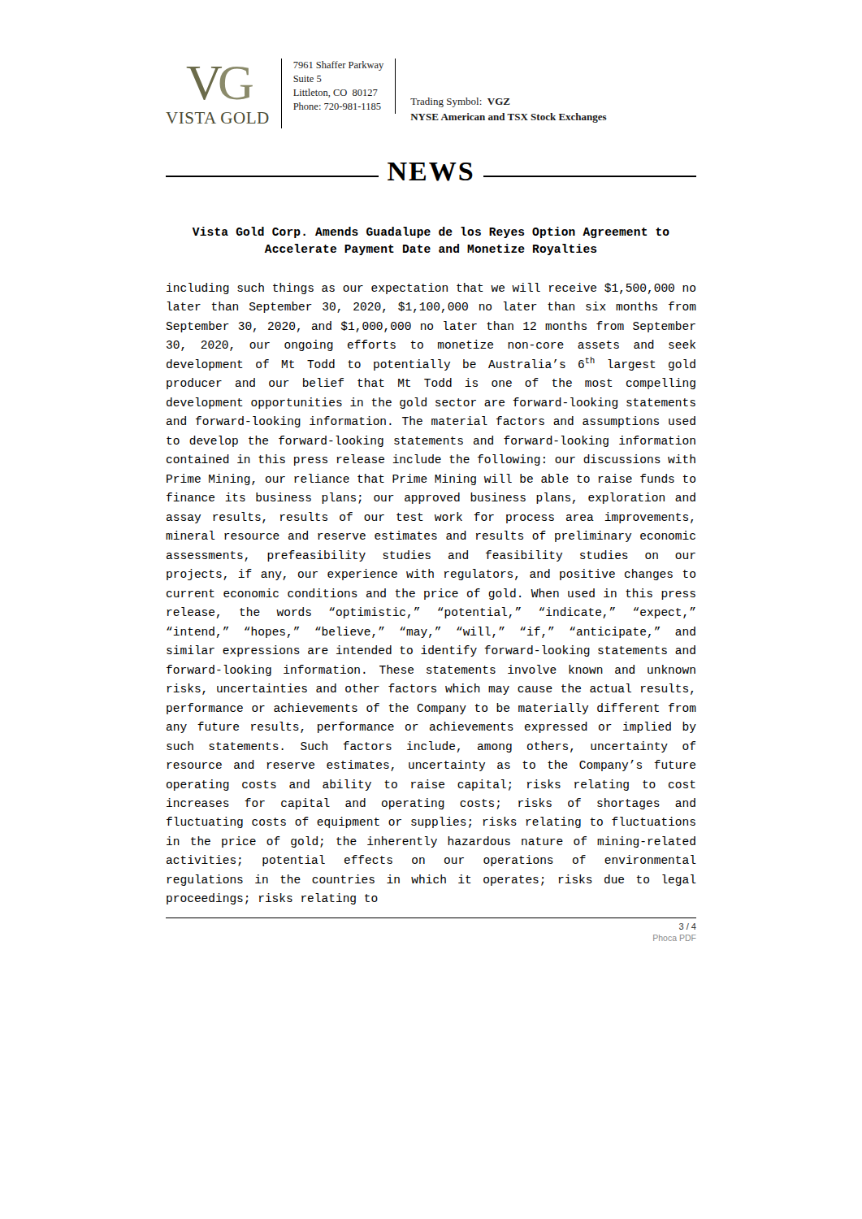VG
VISTA GOLD
7961 Shaffer Parkway
Suite 5
Littleton, CO 80127
Phone: 720-981-1185
Trading Symbol: VGZ
NYSE American and TSX Stock Exchanges
NEWS
Vista Gold Corp. Amends Guadalupe de los Reyes Option Agreement to Accelerate Payment Date and Monetize Royalties
including such things as our expectation that we will receive $1,500,000 no later than September 30, 2020, $1,100,000 no later than six months from September 30, 2020, and $1,000,000 no later than 12 months from September 30, 2020, our ongoing efforts to monetize non-core assets and seek development of Mt Todd to potentially be Australia’s 6th largest gold producer and our belief that Mt Todd is one of the most compelling development opportunities in the gold sector are forward-looking statements and forward-looking information. The material factors and assumptions used to develop the forward-looking statements and forward-looking information contained in this press release include the following: our discussions with Prime Mining, our reliance that Prime Mining will be able to raise funds to finance its business plans; our approved business plans, exploration and assay results, results of our test work for process area improvements, mineral resource and reserve estimates and results of preliminary economic assessments, prefeasibility studies and feasibility studies on our projects, if any, our experience with regulators, and positive changes to current economic conditions and the price of gold. When used in this press release, the words “optimistic,” “potential,” “indicate,” “expect,” “intend,” “hopes,” “believe,” “may,” “will,” “if,” “anticipate,” and similar expressions are intended to identify forward-looking statements and forward-looking information. These statements involve known and unknown risks, uncertainties and other factors which may cause the actual results, performance or achievements of the Company to be materially different from any future results, performance or achievements expressed or implied by such statements. Such factors include, among others, uncertainty of resource and reserve estimates, uncertainty as to the Company’s future operating costs and ability to raise capital; risks relating to cost increases for capital and operating costs; risks of shortages and fluctuating costs of equipment or supplies; risks relating to fluctuations in the price of gold; the inherently hazardous nature of mining-related activities; potential effects on our operations of environmental regulations in the countries in which it operates; risks due to legal proceedings; risks relating to
3 / 4
Phoca PDF